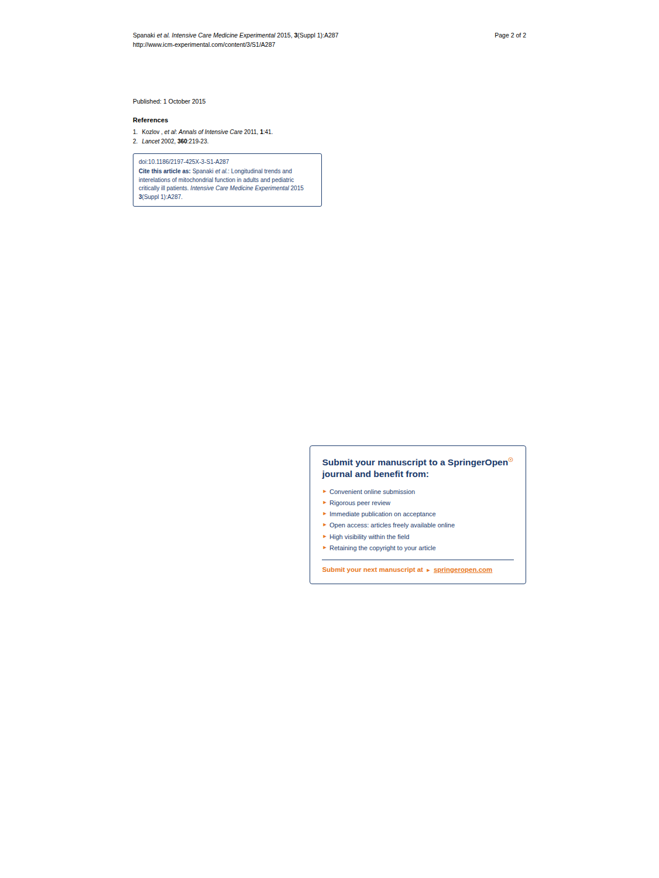Spanaki et al. Intensive Care Medicine Experimental 2015, 3(Suppl 1):A287
http://www.icm-experimental.com/content/3/S1/A287
Page 2 of 2
Published: 1 October 2015
References
1. Kozlov , et al: Annals of Intensive Care 2011, 1:41.
2. Lancet 2002, 360:219-23.
doi:10.1186/2197-425X-3-S1-A287
Cite this article as: Spanaki et al.: Longitudinal trends and interelations of mitochondrial function in adults and pediatric critically ill patients. Intensive Care Medicine Experimental 2015 3(Suppl 1):A287.
Submit your manuscript to a SpringerOpen☉ journal and benefit from:
►Convenient online submission
►Rigorous peer review
►Immediate publication on acceptance
►Open access: articles freely available online
►High visibility within the field
►Retaining the copyright to your article
Submit your next manuscript at ► springeropen.com